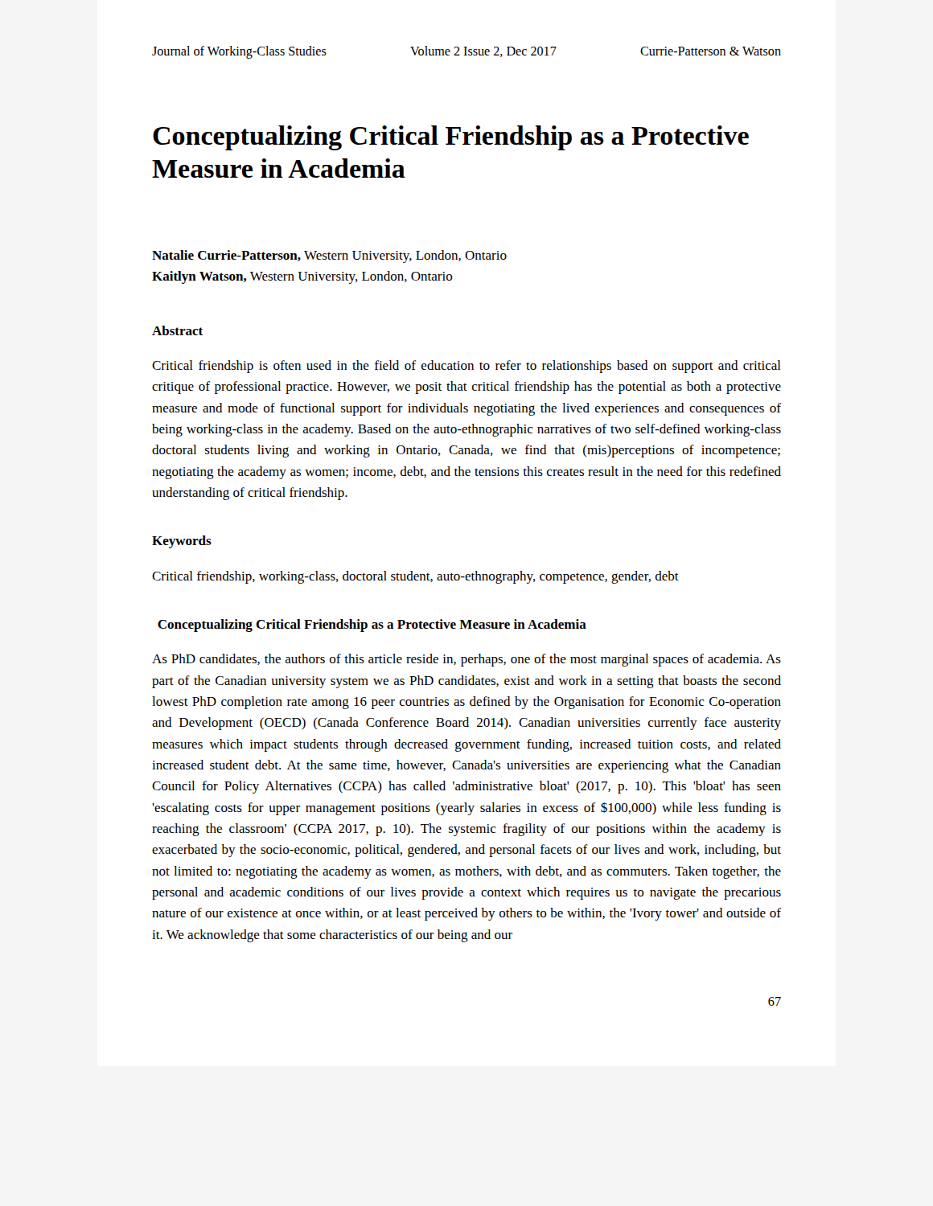Journal of Working-Class Studies Volume 2 Issue 2, Dec 2017 Currie-Patterson & Watson
Conceptualizing Critical Friendship as a Protective Measure in Academia
Natalie Currie-Patterson, Western University, London, Ontario
Kaitlyn Watson, Western University, London, Ontario
Abstract
Critical friendship is often used in the field of education to refer to relationships based on support and critical critique of professional practice. However, we posit that critical friendship has the potential as both a protective measure and mode of functional support for individuals negotiating the lived experiences and consequences of being working-class in the academy. Based on the auto-ethnographic narratives of two self-defined working-class doctoral students living and working in Ontario, Canada, we find that (mis)perceptions of incompetence; negotiating the academy as women; income, debt, and the tensions this creates result in the need for this redefined understanding of critical friendship.
Keywords
Critical friendship, working-class, doctoral student, auto-ethnography, competence, gender, debt
Conceptualizing Critical Friendship as a Protective Measure in Academia
As PhD candidates, the authors of this article reside in, perhaps, one of the most marginal spaces of academia. As part of the Canadian university system we as PhD candidates, exist and work in a setting that boasts the second lowest PhD completion rate among 16 peer countries as defined by the Organisation for Economic Co-operation and Development (OECD) (Canada Conference Board 2014). Canadian universities currently face austerity measures which impact students through decreased government funding, increased tuition costs, and related increased student debt. At the same time, however, Canada's universities are experiencing what the Canadian Council for Policy Alternatives (CCPA) has called 'administrative bloat' (2017, p. 10). This 'bloat' has seen 'escalating costs for upper management positions (yearly salaries in excess of $100,000) while less funding is reaching the classroom' (CCPA 2017, p. 10). The systemic fragility of our positions within the academy is exacerbated by the socio-economic, political, gendered, and personal facets of our lives and work, including, but not limited to: negotiating the academy as women, as mothers, with debt, and as commuters. Taken together, the personal and academic conditions of our lives provide a context which requires us to navigate the precarious nature of our existence at once within, or at least perceived by others to be within, the 'Ivory tower' and outside of it. We acknowledge that some characteristics of our being and our
67